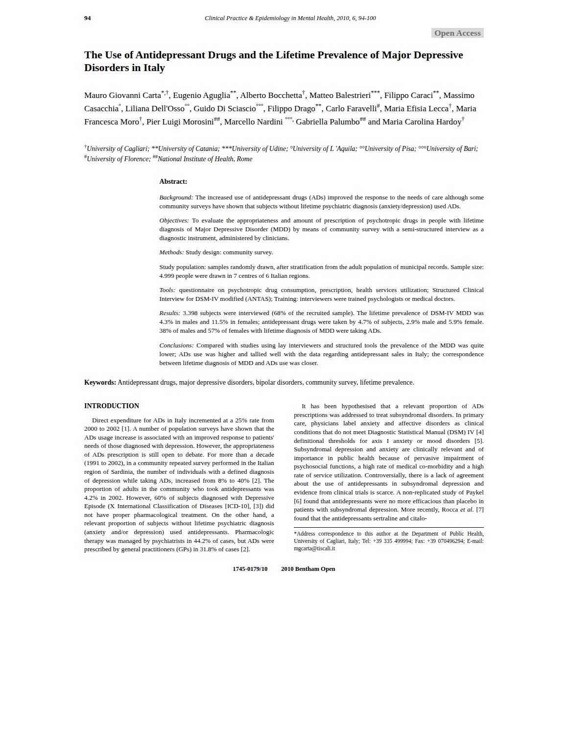94 Clinical Practice & Epidemiology in Mental Health, 2010, 6, 94-100
Open Access
The Use of Antidepressant Drugs and the Lifetime Prevalence of Major Depressive Disorders in Italy
Mauro Giovanni Carta*,†, Eugenio Aguglia**, Alberto Bocchetta†, Matteo Balestrieri***, Filippo Caraci**, Massimo Casacchia°, Liliana Dell'Osso°°, Guido Di Sciascio°°°, Filippo Drago**, Carlo Faravelli#, Maria Efisia Lecca†, Maria Francesca Moro†, Pier Luigi Morosini##, Marcello Nardini °°°, Gabriella Palumbo## and Maria Carolina Hardoy†
†University of Cagliari; **University of Catania; ***University of Udine; °University of L 'Aquila; °°University of Pisa; °°°University of Bari; #University of Florence; ##National Institute of Health, Rome
Abstract:
Background: The increased use of antidepressant drugs (ADs) improved the response to the needs of care although some community surveys have shown that subjects without lifetime psychiatric diagnosis (anxiety/depression) used ADs.
Objectives: To evaluate the appropriateness and amount of prescription of psychotropic drugs in people with lifetime diagnosis of Major Depressive Disorder (MDD) by means of community survey with a semi-structured interview as a diagnostic instrument, administered by clinicians.
Methods: Study design: community survey.
Study population: samples randomly drawn, after stratification from the adult population of municipal records. Sample size: 4.999 people were drawn in 7 centres of 6 Italian regions.
Tools: questionnaire on psychotropic drug consumption, prescription, health services utilization; Structured Clinical Interview for DSM-IV modified (ANTAS); Training: interviewers were trained psychologists or medical doctors.
Results: 3.398 subjects were interviewed (68% of the recruited sample). The lifetime prevalence of DSM-IV MDD was 4.3% in males and 11.5% in females; antidepressant drugs were taken by 4.7% of subjects, 2.9% male and 5.9% female. 38% of males and 57% of females with lifetime diagnosis of MDD were taking ADs.
Conclusions: Compared with studies using lay interviewers and structured tools the prevalence of the MDD was quite lower; ADs use was higher and tallied well with the data regarding antidepressant sales in Italy; the correspondence between lifetime diagnosis of MDD and ADs use was closer.
Keywords: Antidepressant drugs, major depressive disorders, bipolar disorders, community survey, lifetime prevalence.
INTRODUCTION
Direct expenditure for ADs in Italy incremented at a 25% rate from 2000 to 2002 [1]. A number of population surveys have shown that the ADs usage increase is associated with an improved response to patients' needs of those diagnosed with depression. However, the appropriateness of ADs prescription is still open to debate. For more than a decade (1991 to 2002), in a community repeated survey performed in the Italian region of Sardinia, the number of individuals with a defined diagnosis of depression while taking ADs, increased from 8% to 40% [2]. The proportion of adults in the community who took antidepressants was 4.2% in 2002. However, 60% of subjects diagnosed with Depressive Episode (X International Classification of Diseases [ICD-10], [3]) did not have proper pharmacological treatment. On the other hand, a relevant proportion of subjects without lifetime psychiatric diagnosis (anxiety and/or depression) used antidepressants. Pharmacologic therapy was managed by psychiatrists in 44.2% of cases, but ADs were prescribed by general practitioners (GPs) in 31.8% of cases [2].
It has been hypothesised that a relevant proportion of ADs prescriptions was addressed to treat subsyndromal disorders. In primary care, physicians label anxiety and affective disorders as clinical conditions that do not meet Diagnostic Statistical Manual (DSM) IV [4] definitional thresholds for axis I anxiety or mood disorders [5]. Subsyndromal depression and anxiety are clinically relevant and of importance in public health because of pervasive impairment of psychosocial functions, a high rate of medical co-morbidity and a high rate of service utilization. Controversially, there is a lack of agreement about the use of antidepressants in subsyndromal depression and evidence from clinical trials is scarce. A non-replicated study of Paykel [6] found that antidepressants were no more efficacious than placebo in patients with subsyndromal depression. More recently, Rocca et al. [7] found that the antidepressants sertraline and citalo-
*Address correspondence to this author at the Department of Public Health, University of Cagliari, Italy; Tel: +39 335 499994; Fax: +39 070496294; E-mail: mgcarta@tiscali.it
1745-0179/102010 Bentham Open